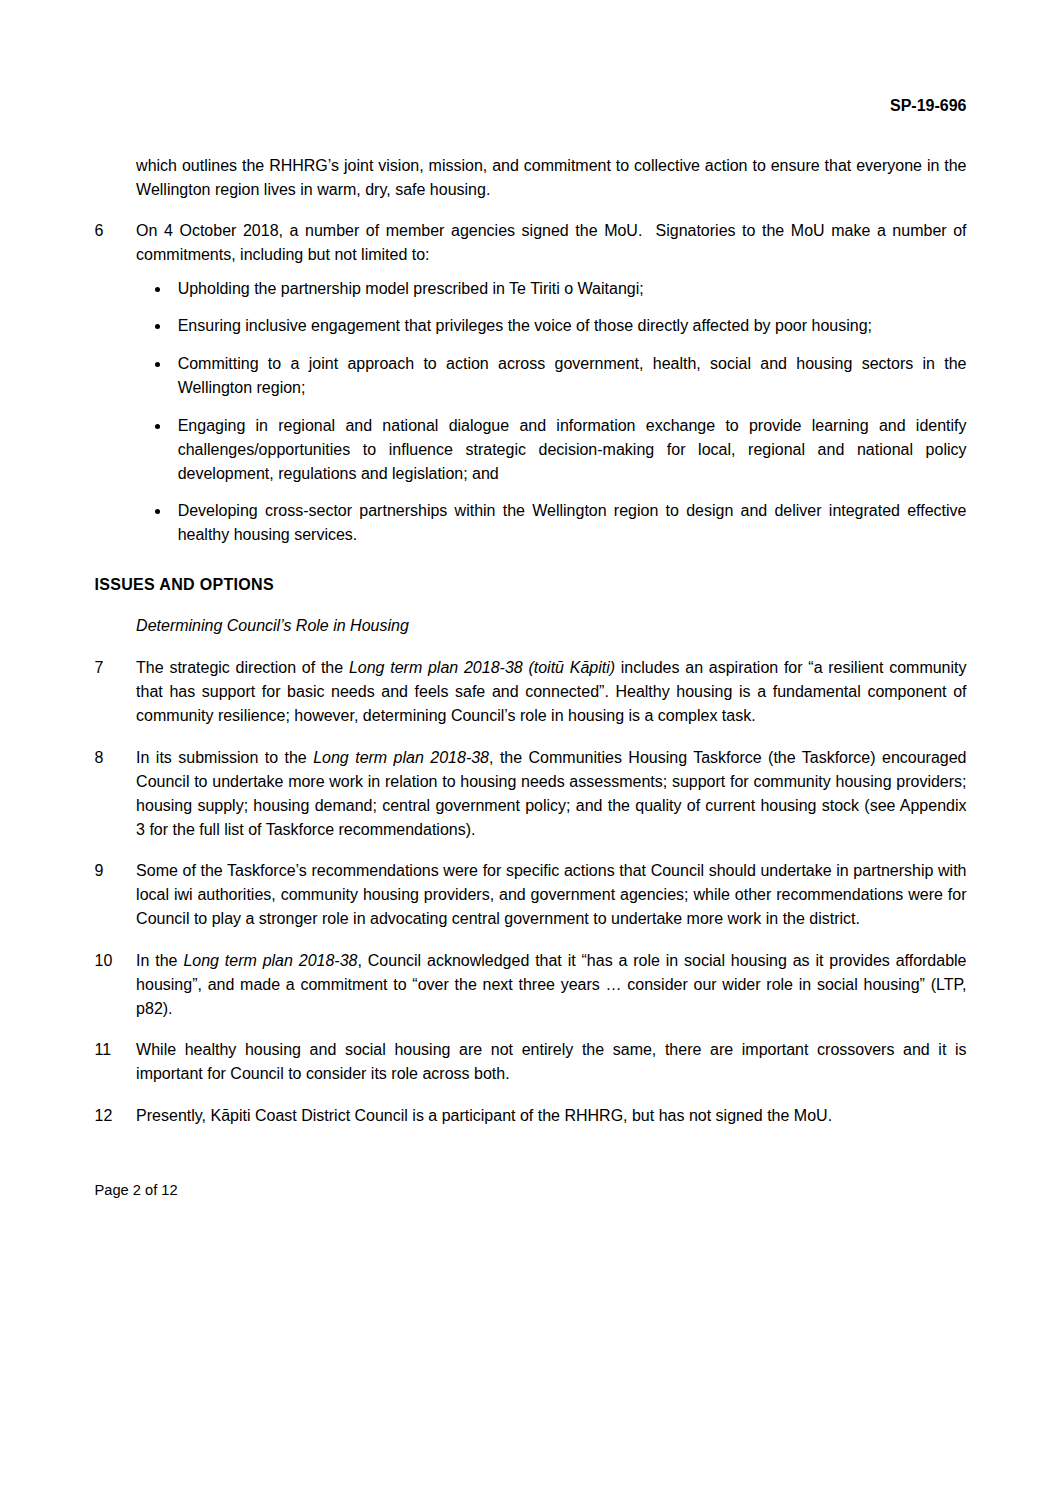SP-19-696
which outlines the RHHRG’s joint vision, mission, and commitment to collective action to ensure that everyone in the Wellington region lives in warm, dry, safe housing.
6 On 4 October 2018, a number of member agencies signed the MoU. Signatories to the MoU make a number of commitments, including but not limited to:
Upholding the partnership model prescribed in Te Tiriti o Waitangi;
Ensuring inclusive engagement that privileges the voice of those directly affected by poor housing;
Committing to a joint approach to action across government, health, social and housing sectors in the Wellington region;
Engaging in regional and national dialogue and information exchange to provide learning and identify challenges/opportunities to influence strategic decision-making for local, regional and national policy development, regulations and legislation; and
Developing cross-sector partnerships within the Wellington region to design and deliver integrated effective healthy housing services.
Issues and Options
Determining Council’s Role in Housing
7 The strategic direction of the Long term plan 2018-38 (toitū Kāpiti) includes an aspiration for “a resilient community that has support for basic needs and feels safe and connected”. Healthy housing is a fundamental component of community resilience; however, determining Council’s role in housing is a complex task.
8 In its submission to the Long term plan 2018-38, the Communities Housing Taskforce (the Taskforce) encouraged Council to undertake more work in relation to housing needs assessments; support for community housing providers; housing supply; housing demand; central government policy; and the quality of current housing stock (see Appendix 3 for the full list of Taskforce recommendations).
9 Some of the Taskforce’s recommendations were for specific actions that Council should undertake in partnership with local iwi authorities, community housing providers, and government agencies; while other recommendations were for Council to play a stronger role in advocating central government to undertake more work in the district.
10 In the Long term plan 2018-38, Council acknowledged that it “has a role in social housing as it provides affordable housing”, and made a commitment to “over the next three years … consider our wider role in social housing” (LTP, p82).
11 While healthy housing and social housing are not entirely the same, there are important crossovers and it is important for Council to consider its role across both.
12 Presently, Kāpiti Coast District Council is a participant of the RHHRG, but has not signed the MoU.
Page 2 of 12